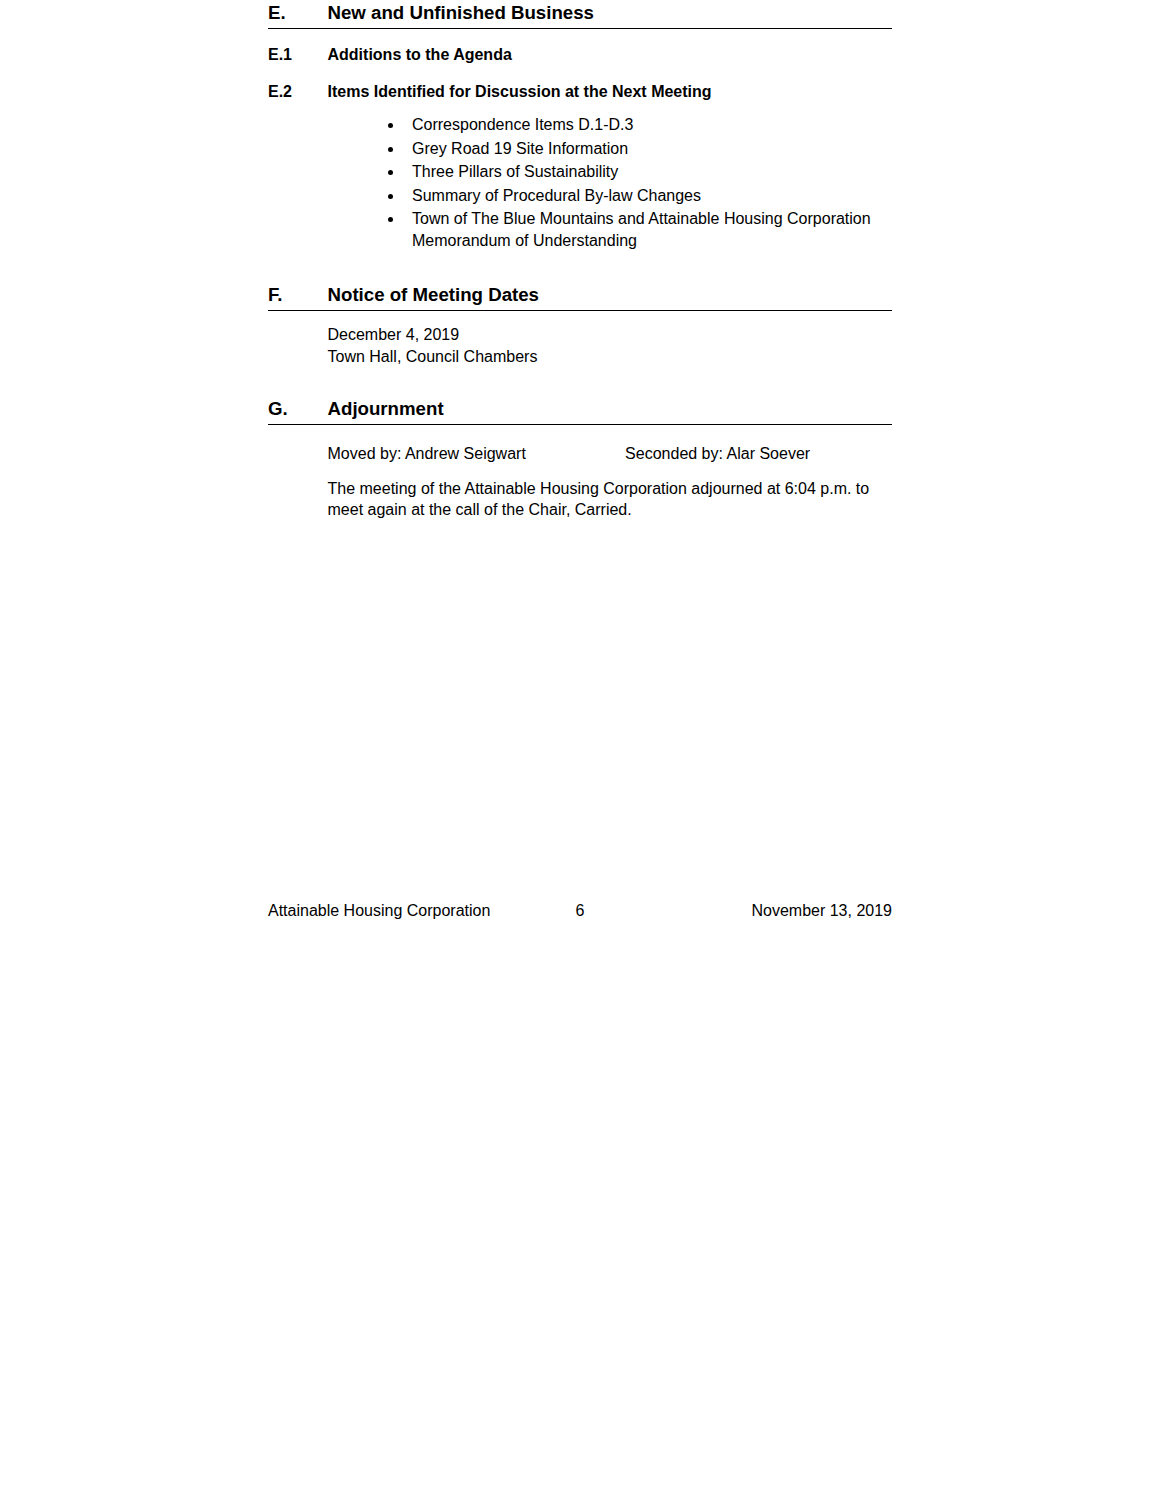E. New and Unfinished Business
E.1 Additions to the Agenda
E.2 Items Identified for Discussion at the Next Meeting
Correspondence Items D.1-D.3
Grey Road 19 Site Information
Three Pillars of Sustainability
Summary of Procedural By-law Changes
Town of The Blue Mountains and Attainable Housing Corporation Memorandum of Understanding
F. Notice of Meeting Dates
December 4, 2019
Town Hall, Council Chambers
G. Adjournment
Moved by: Andrew Seigwart Seconded by: Alar Soever
The meeting of the Attainable Housing Corporation adjourned at 6:04 p.m. to meet again at the call of the Chair, Carried.
Attainable Housing Corporation
6
November 13, 2019